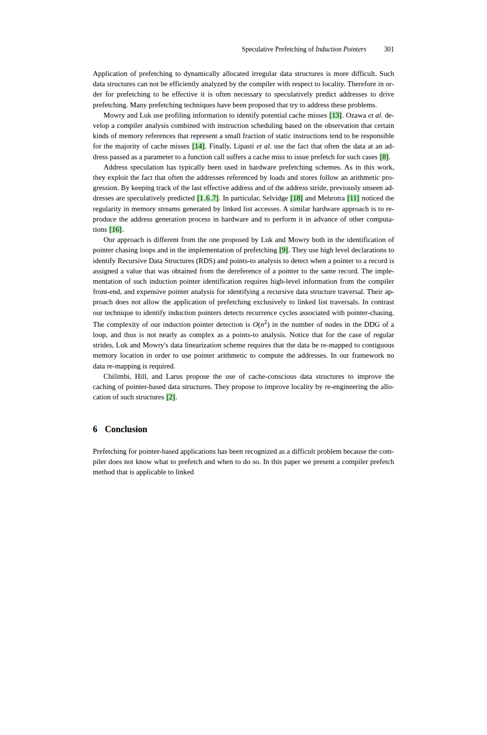Speculative Prefetching of Induction Pointers 301
Application of prefetching to dynamically allocated irregular data structures is more difficult. Such data structures can not be efficiently analyzed by the compiler with respect to locality. Therefore in order for prefetching to be effective it is often necessary to speculatively predict addresses to drive prefetching. Many prefetching techniques have been proposed that try to address these problems.
Mowry and Luk use profiling information to identify potential cache misses [13]. Ozawa et al. develop a compiler analysis combined with instruction scheduling based on the observation that certain kinds of memory references that represent a small fraction of static instructions tend to be responsible for the majority of cache misses [14]. Finally, Lipasti et al. use the fact that often the data at an address passed as a parameter to a function call suffers a cache miss to issue prefetch for such cases [8].
Address speculation has typically been used in hardware prefetching schemes. As in this work, they exploit the fact that often the addresses referenced by loads and stores follow an arithmetic progression. By keeping track of the last effective address and of the address stride, previously unseen addresses are speculatively predicted [1,6,7]. In particular, Selvidge [18] and Mehrotra [11] noticed the regularity in memory streams generated by linked list accesses. A similar hardware approach is to reproduce the address generation process in hardware and to perform it in advance of other computations [16].
Our approach is different from the one proposed by Luk and Mowry both in the identification of pointer chasing loops and in the implementation of prefetching [9]. They use high level declarations to identify Recursive Data Structures (RDS) and points-to analysis to detect when a pointer to a record is assigned a value that was obtained from the dereference of a pointer to the same record. The implementation of such induction pointer identification requires high-level information from the compiler front-end, and expensive pointer analysis for identifying a recursive data structure traversal. Their approach does not allow the application of prefetching exclusively to linked list traversals. In contrast our technique to identify induction pointers detects recurrence cycles associated with pointer-chasing. The complexity of our induction pointer detection is O(n2) in the number of nodes in the DDG of a loop, and thus is not nearly as complex as a points-to analysis. Notice that for the case of regular strides, Luk and Mowry's data linearization scheme requires that the data be re-mapped to contiguous memory location in order to use pointer arithmetic to compute the addresses. In our framework no data re-mapping is required.
Chilimbi, Hill, and Larus propose the use of cache-conscious data structures to improve the caching of pointer-based data structures. They propose to improve locality by re-engineering the allocation of such structures [2].
6 Conclusion
Prefetching for pointer-based applications has been recognized as a difficult problem because the compiler does not know what to prefetch and when to do so. In this paper we present a compiler prefetch method that is applicable to linked